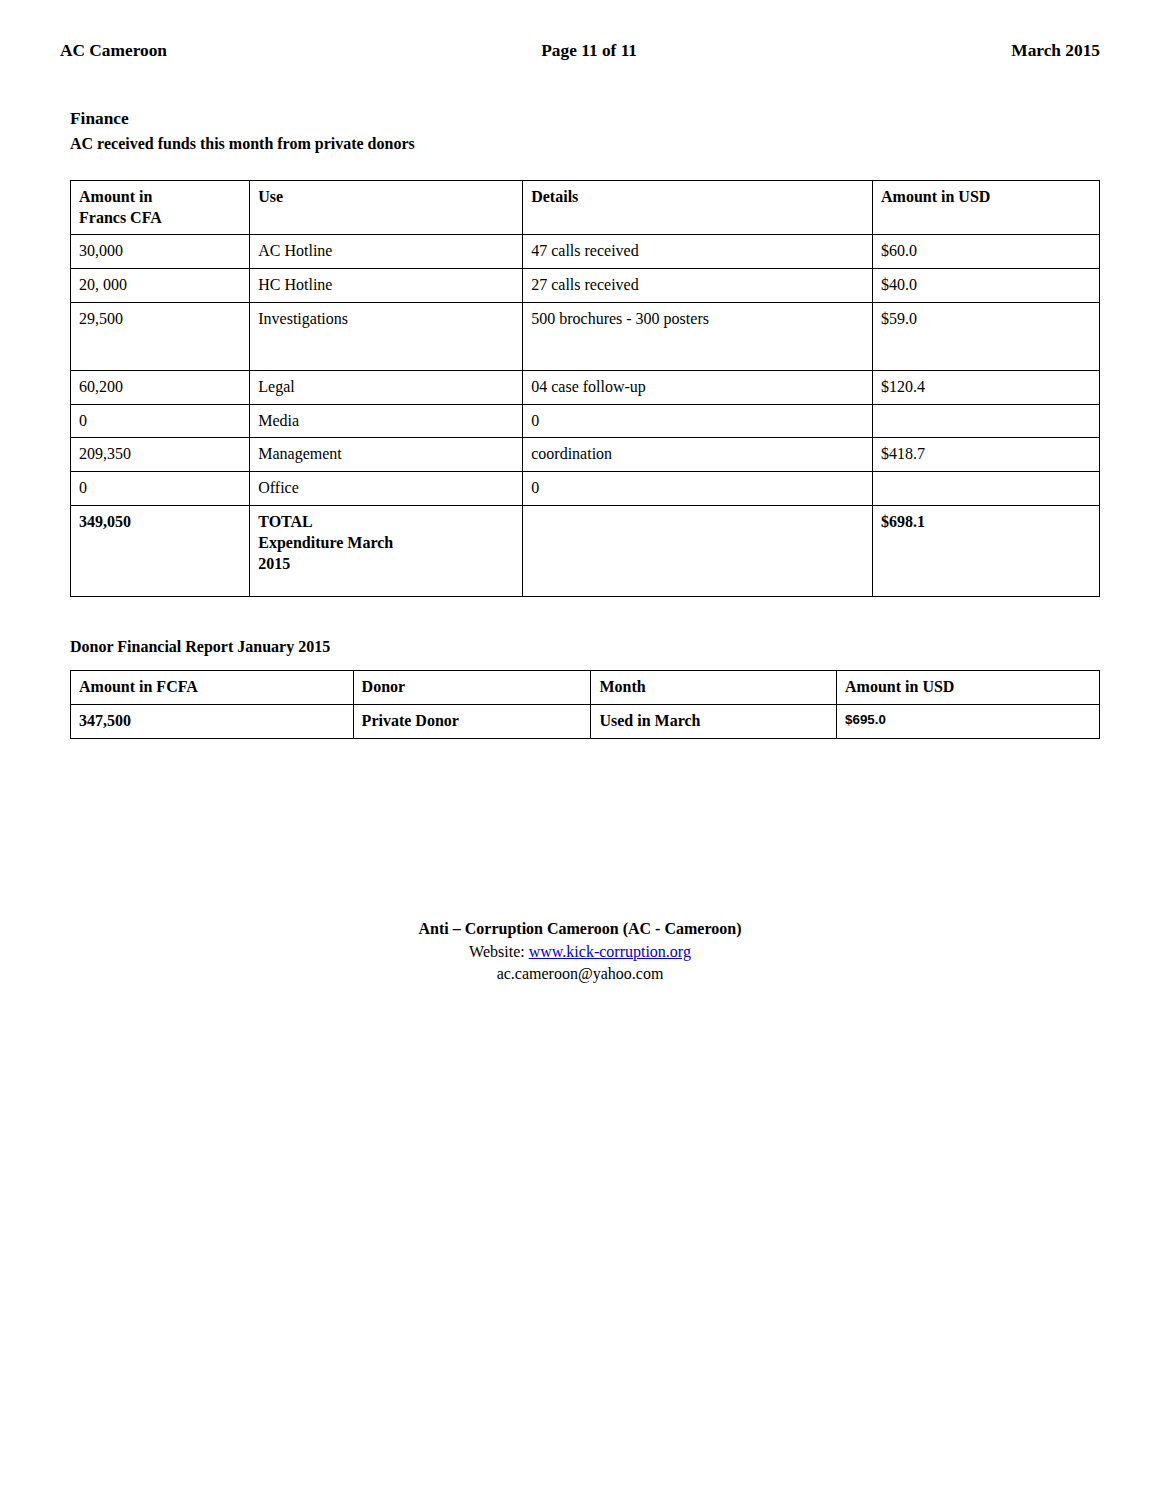AC Cameroon
Page 11 of 11
March 2015
Finance
AC received funds this month from private donors
| Amount in Francs CFA | Use | Details | Amount in USD |
| --- | --- | --- | --- |
| 30,000 | AC Hotline | 47 calls received | $60.0 |
| 20, 000 | HC Hotline | 27 calls received | $40.0 |
| 29,500 | Investigations | 500 brochures - 300 posters | $59.0 |
| 60,200 | Legal | 04 case follow-up | $120.4 |
| 0 | Media | 0 | |
| 209,350 | Management | coordination | $418.7 |
| 0 | Office | 0 | |
| 349,050 | TOTAL Expenditure March 2015 | | $698.1 |
Donor Financial Report January 2015
| Amount in FCFA | Donor | Month | Amount in USD |
| --- | --- | --- | --- |
| 347,500 | Private Donor | Used in March | $695.0 |
Anti – Corruption Cameroon (AC - Cameroon)
Website: www.kick-corruption.org
ac.cameroon@yahoo.com